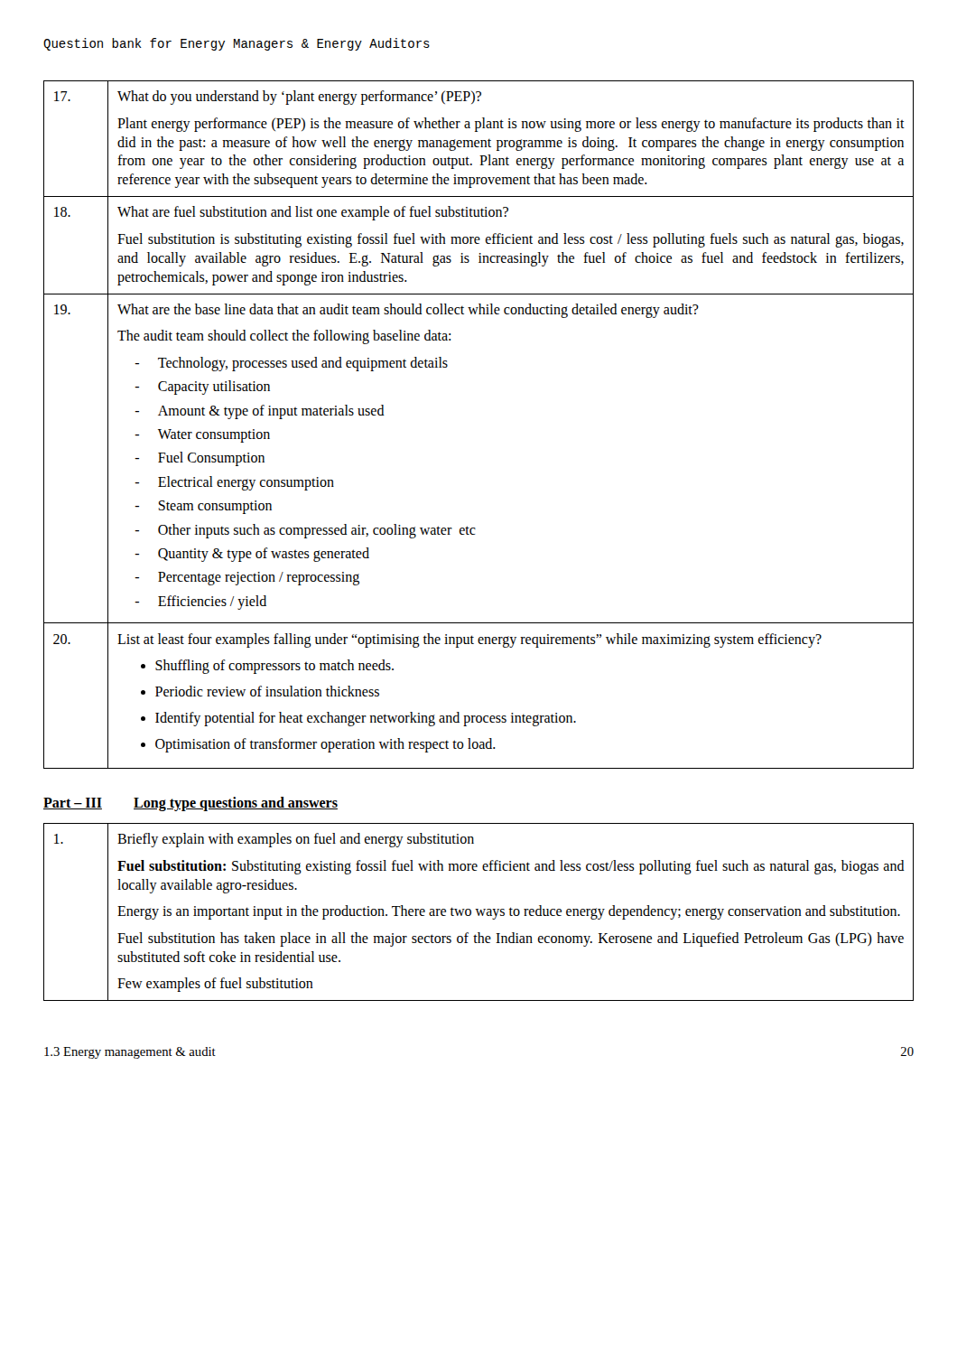Question bank for Energy Managers & Energy Auditors
| 17. | What do you understand by ‘plant energy performance’ (PEP)? Plant energy performance (PEP) is the measure of whether a plant is now using more or less energy to manufacture its products than it did in the past: a measure of how well the energy management programme is doing. It compares the change in energy consumption from one year to the other considering production output. Plant energy performance monitoring compares plant energy use at a reference year with the subsequent years to determine the improvement that has been made. |
| 18. | What are fuel substitution and list one example of fuel substitution? Fuel substitution is substituting existing fossil fuel with more efficient and less cost / less polluting fuels such as natural gas, biogas, and locally available agro residues. E.g. Natural gas is increasingly the fuel of choice as fuel and feedstock in fertilizers, petrochemicals, power and sponge iron industries. |
| 19. | What are the base line data that an audit team should collect while conducting detailed energy audit? The audit team should collect the following baseline data: Technology, processes used and equipment details Capacity utilisation Amount & type of input materials used Water consumption Fuel Consumption Electrical energy consumption Steam consumption Other inputs such as compressed air, cooling water etc Quantity & type of wastes generated Percentage rejection / reprocessing Efficiencies / yield |
| 20. | List at least four examples falling under “optimising the input energy requirements” while maximizing system efficiency? Shuffling of compressors to match needs. Periodic review of insulation thickness Identify potential for heat exchanger networking and process integration. Optimisation of transformer operation with respect to load. |
Part – III Long type questions and answers
| 1. | Briefly explain with examples on fuel and energy substitution Fuel substitution: Substituting existing fossil fuel with more efficient and less cost/less polluting fuel such as natural gas, biogas and locally available agro-residues. Energy is an important input in the production. There are two ways to reduce energy dependency; energy conservation and substitution. Fuel substitution has taken place in all the major sectors of the Indian economy. Kerosene and Liquefied Petroleum Gas (LPG) have substituted soft coke in residential use. Few examples of fuel substitution |
1.3 Energy management & audit 20